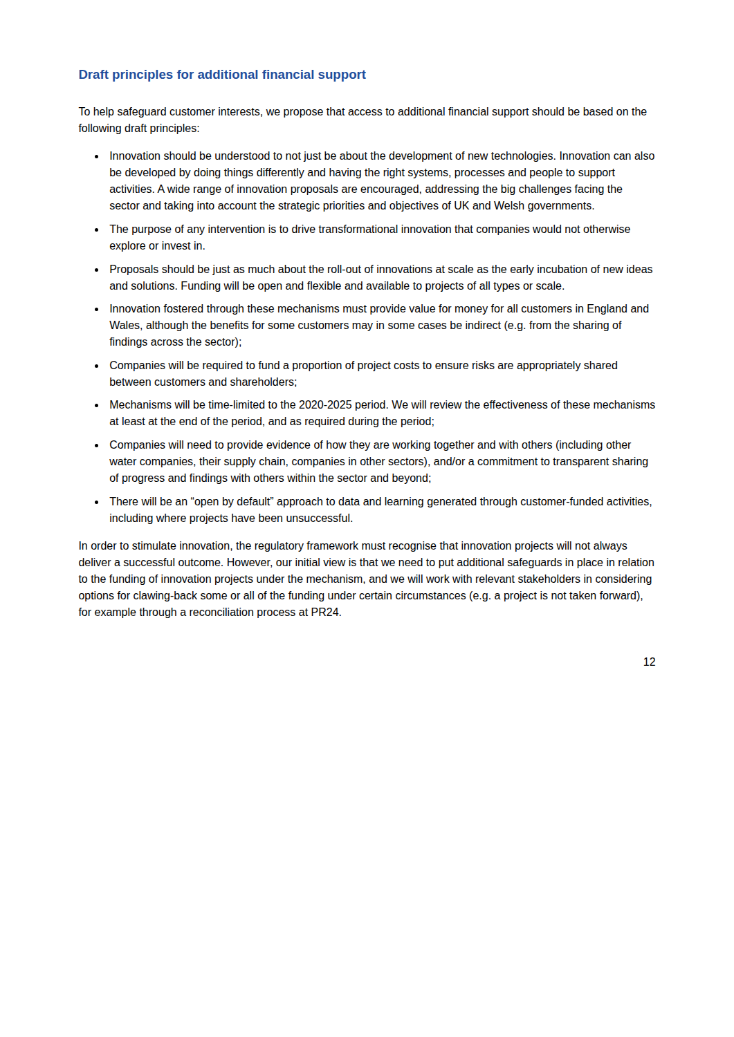Draft principles for additional financial support
To help safeguard customer interests, we propose that access to additional financial support should be based on the following draft principles:
Innovation should be understood to not just be about the development of new technologies. Innovation can also be developed by doing things differently and having the right systems, processes and people to support activities. A wide range of innovation proposals are encouraged, addressing the big challenges facing the sector and taking into account the strategic priorities and objectives of UK and Welsh governments.
The purpose of any intervention is to drive transformational innovation that companies would not otherwise explore or invest in.
Proposals should be just as much about the roll-out of innovations at scale as the early incubation of new ideas and solutions. Funding will be open and flexible and available to projects of all types or scale.
Innovation fostered through these mechanisms must provide value for money for all customers in England and Wales, although the benefits for some customers may in some cases be indirect (e.g. from the sharing of findings across the sector);
Companies will be required to fund a proportion of project costs to ensure risks are appropriately shared between customers and shareholders;
Mechanisms will be time-limited to the 2020-2025 period. We will review the effectiveness of these mechanisms at least at the end of the period, and as required during the period;
Companies will need to provide evidence of how they are working together and with others (including other water companies, their supply chain, companies in other sectors), and/or a commitment to transparent sharing of progress and findings with others within the sector and beyond;
There will be an “open by default” approach to data and learning generated through customer-funded activities, including where projects have been unsuccessful.
In order to stimulate innovation, the regulatory framework must recognise that innovation projects will not always deliver a successful outcome. However, our initial view is that we need to put additional safeguards in place in relation to the funding of innovation projects under the mechanism, and we will work with relevant stakeholders in considering options for clawing-back some or all of the funding under certain circumstances (e.g. a project is not taken forward), for example through a reconciliation process at PR24.
12